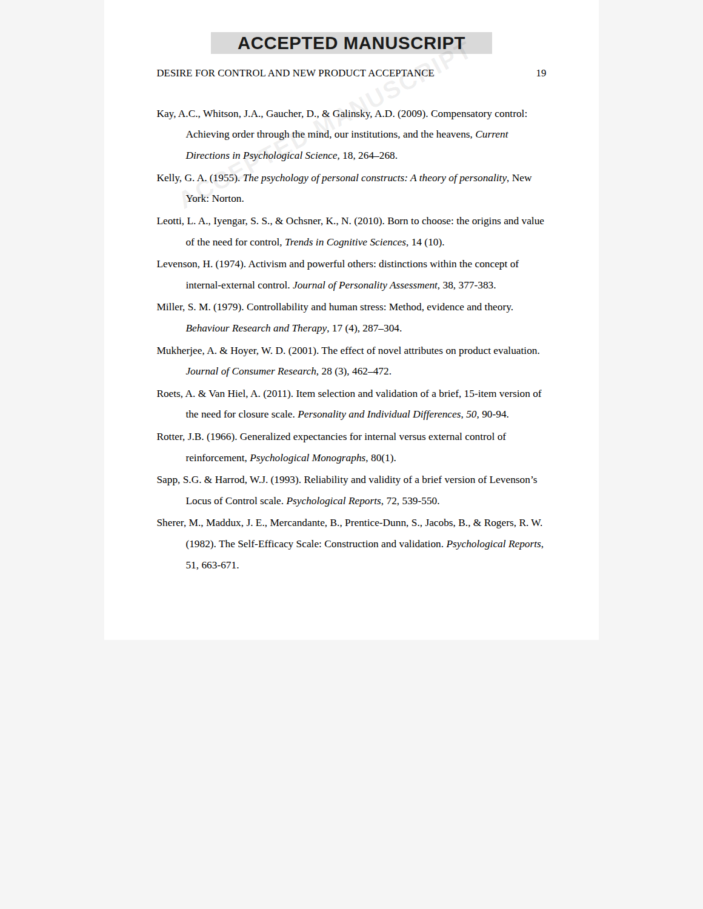ACCEPTED MANUSCRIPT
Desire for Control and New Product Acceptance 19
ACCEPTED MANUSCRIPT
Kay, A.C., Whitson, J.A., Gaucher, D., & Galinsky, A.D. (2009). Compensatory control: Achieving order through the mind, our institutions, and the heavens, Current Directions in Psychological Science, 18, 264–268.
Kelly, G. A. (1955). The psychology of personal constructs: A theory of personality, New York: Norton.
Leotti, L. A., Iyengar, S. S., & Ochsner, K., N. (2010). Born to choose: the origins and value of the need for control, Trends in Cognitive Sciences, 14 (10).
Levenson, H. (1974). Activism and powerful others: distinctions within the concept of internal-external control. Journal of Personality Assessment, 38, 377-383.
Miller, S. M. (1979). Controllability and human stress: Method, evidence and theory. Behaviour Research and Therapy, 17 (4), 287–304.
Mukherjee, A. & Hoyer, W. D. (2001). The effect of novel attributes on product evaluation. Journal of Consumer Research, 28 (3), 462–472.
Roets, A. & Van Hiel, A. (2011). Item selection and validation of a brief, 15-item version of the need for closure scale. Personality and Individual Differences, 50, 90-94.
Rotter, J.B. (1966). Generalized expectancies for internal versus external control of reinforcement, Psychological Monographs, 80(1).
Sapp, S.G. & Harrod, W.J. (1993). Reliability and validity of a brief version of Levenson’s Locus of Control scale. Psychological Reports, 72, 539-550.
Sherer, M., Maddux, J. E., Mercandante, B., Prentice-Dunn, S., Jacobs, B., & Rogers, R. W. (1982). The Self-Efficacy Scale: Construction and validation. Psychological Reports, 51, 663-671.